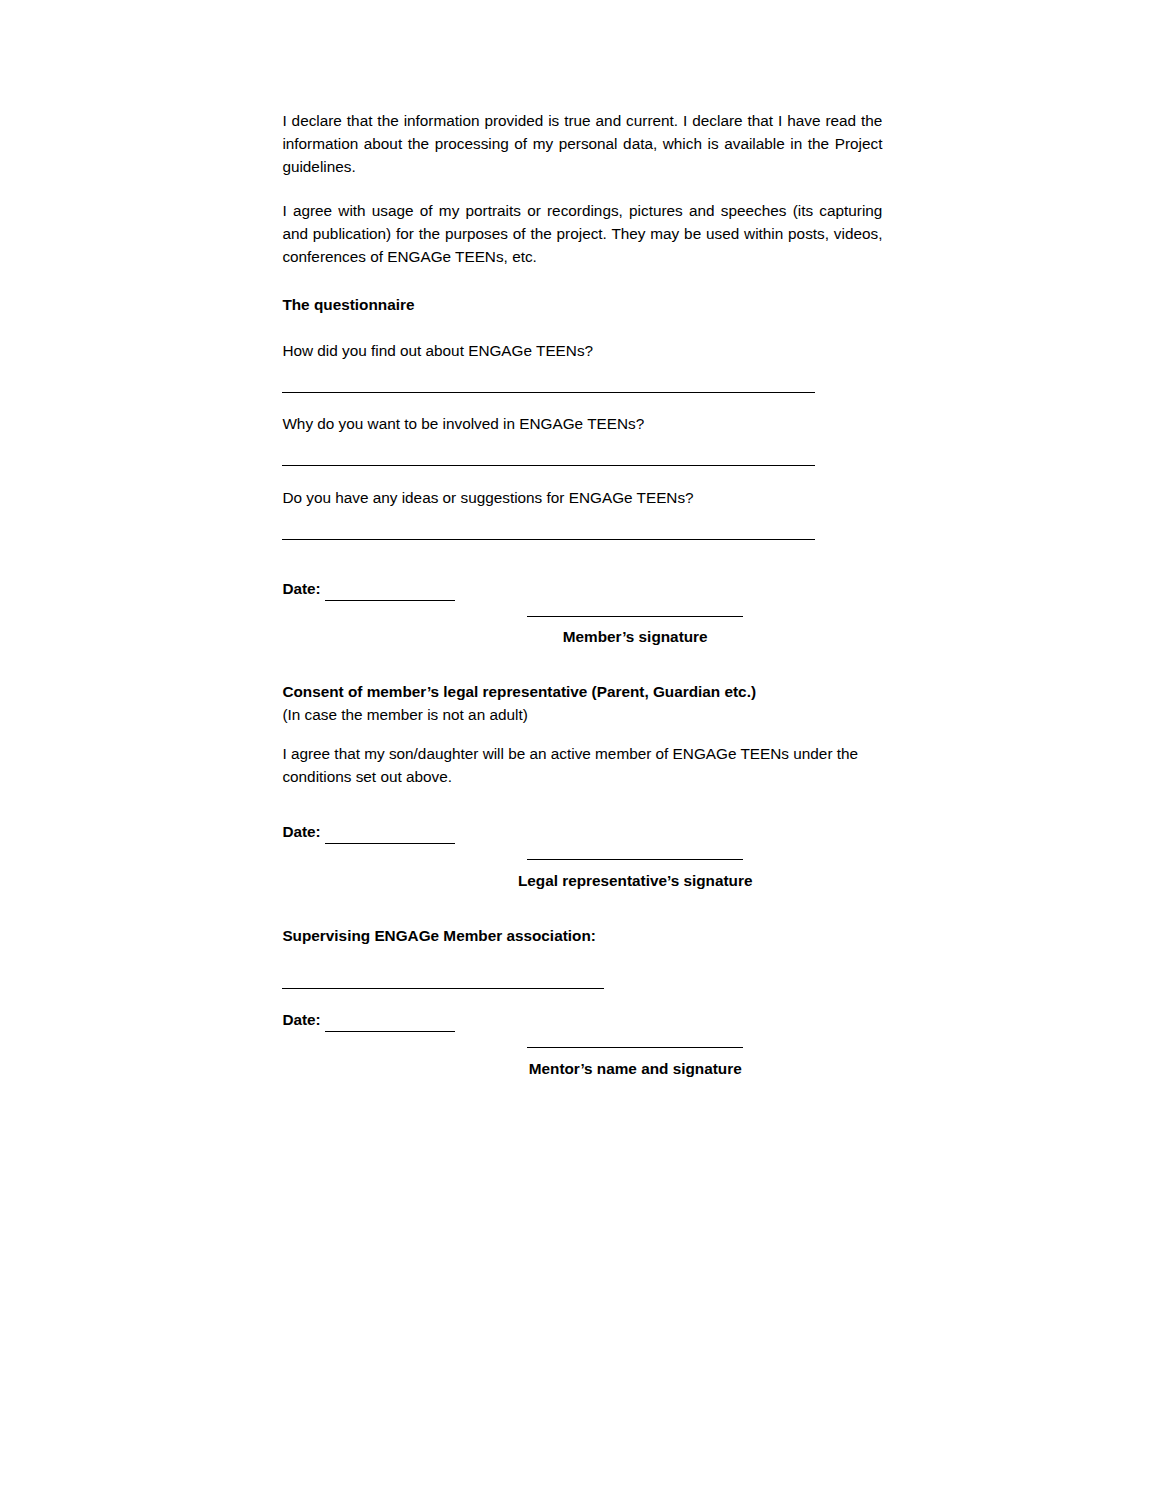I declare that the information provided is true and current. I declare that I have read the information about the processing of my personal data, which is available in the Project guidelines.
I agree with usage of my portraits or recordings, pictures and speeches (its capturing and publication) for the purposes of the project. They may be used within posts, videos, conferences of ENGAGe TEENs, etc.
The questionnaire
How did you find out about ENGAGe TEENs?
Why do you want to be involved in ENGAGe TEENs?
Do you have any ideas or suggestions for ENGAGe TEENs?
Date:
Member’s signature
Consent of member’s legal representative (Parent, Guardian etc.)
(In case the member is not an adult)
I agree that my son/daughter will be an active member of ENGAGe TEENs under the conditions set out above.
Date:
Legal representative’s signature
Supervising ENGAGe Member association:
Date:
Mentor’s name and signature